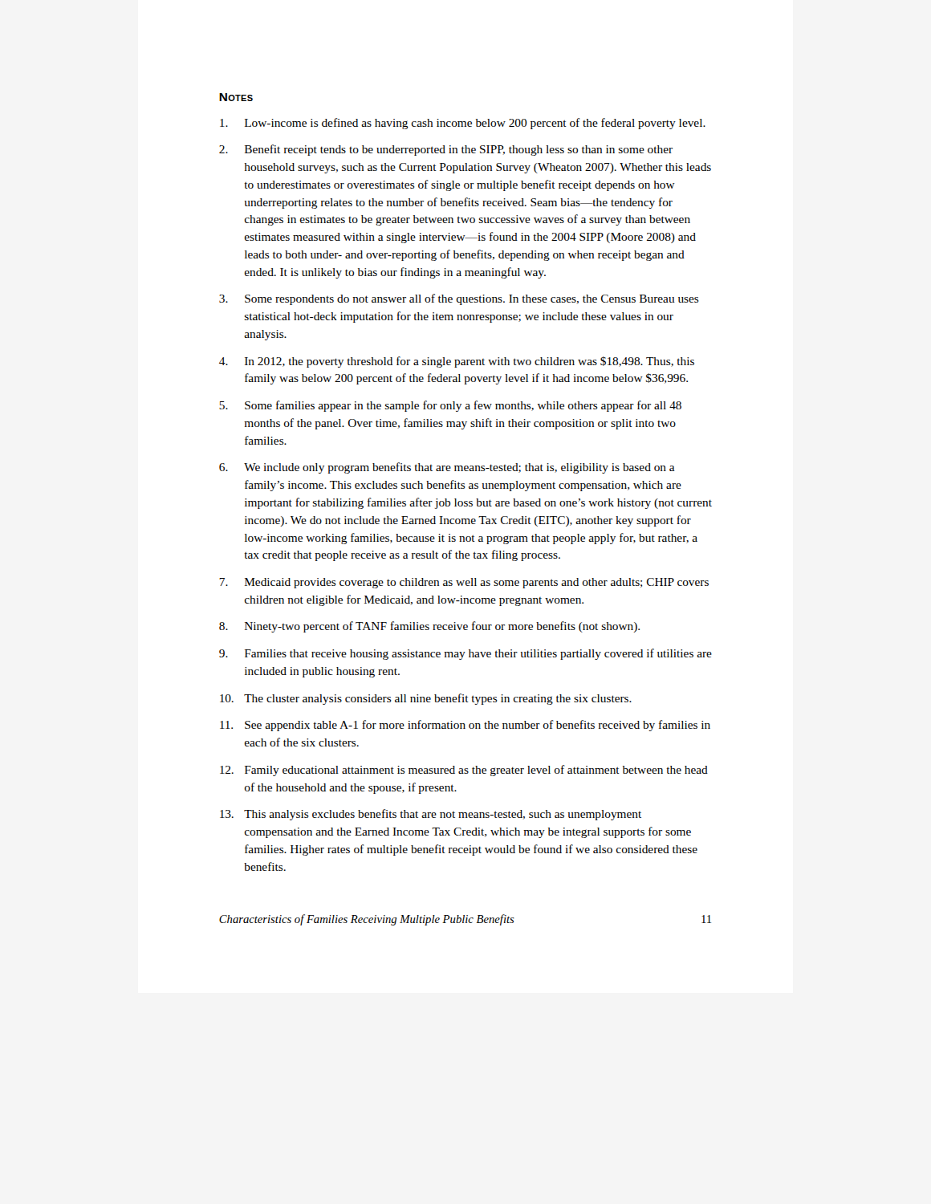Notes
Low-income is defined as having cash income below 200 percent of the federal poverty level.
Benefit receipt tends to be underreported in the SIPP, though less so than in some other household surveys, such as the Current Population Survey (Wheaton 2007). Whether this leads to underestimates or overestimates of single or multiple benefit receipt depends on how underreporting relates to the number of benefits received. Seam bias—the tendency for changes in estimates to be greater between two successive waves of a survey than between estimates measured within a single interview—is found in the 2004 SIPP (Moore 2008) and leads to both under- and over-reporting of benefits, depending on when receipt began and ended. It is unlikely to bias our findings in a meaningful way.
Some respondents do not answer all of the questions. In these cases, the Census Bureau uses statistical hot-deck imputation for the item nonresponse; we include these values in our analysis.
In 2012, the poverty threshold for a single parent with two children was $18,498. Thus, this family was below 200 percent of the federal poverty level if it had income below $36,996.
Some families appear in the sample for only a few months, while others appear for all 48 months of the panel. Over time, families may shift in their composition or split into two families.
We include only program benefits that are means-tested; that is, eligibility is based on a family’s income. This excludes such benefits as unemployment compensation, which are important for stabilizing families after job loss but are based on one’s work history (not current income). We do not include the Earned Income Tax Credit (EITC), another key support for low-income working families, because it is not a program that people apply for, but rather, a tax credit that people receive as a result of the tax filing process.
Medicaid provides coverage to children as well as some parents and other adults; CHIP covers children not eligible for Medicaid, and low-income pregnant women.
Ninety-two percent of TANF families receive four or more benefits (not shown).
Families that receive housing assistance may have their utilities partially covered if utilities are included in public housing rent.
The cluster analysis considers all nine benefit types in creating the six clusters.
See appendix table A-1 for more information on the number of benefits received by families in each of the six clusters.
Family educational attainment is measured as the greater level of attainment between the head of the household and the spouse, if present.
This analysis excludes benefits that are not means-tested, such as unemployment compensation and the Earned Income Tax Credit, which may be integral supports for some families. Higher rates of multiple benefit receipt would be found if we also considered these benefits.
Characteristics of Families Receiving Multiple Public Benefits 11